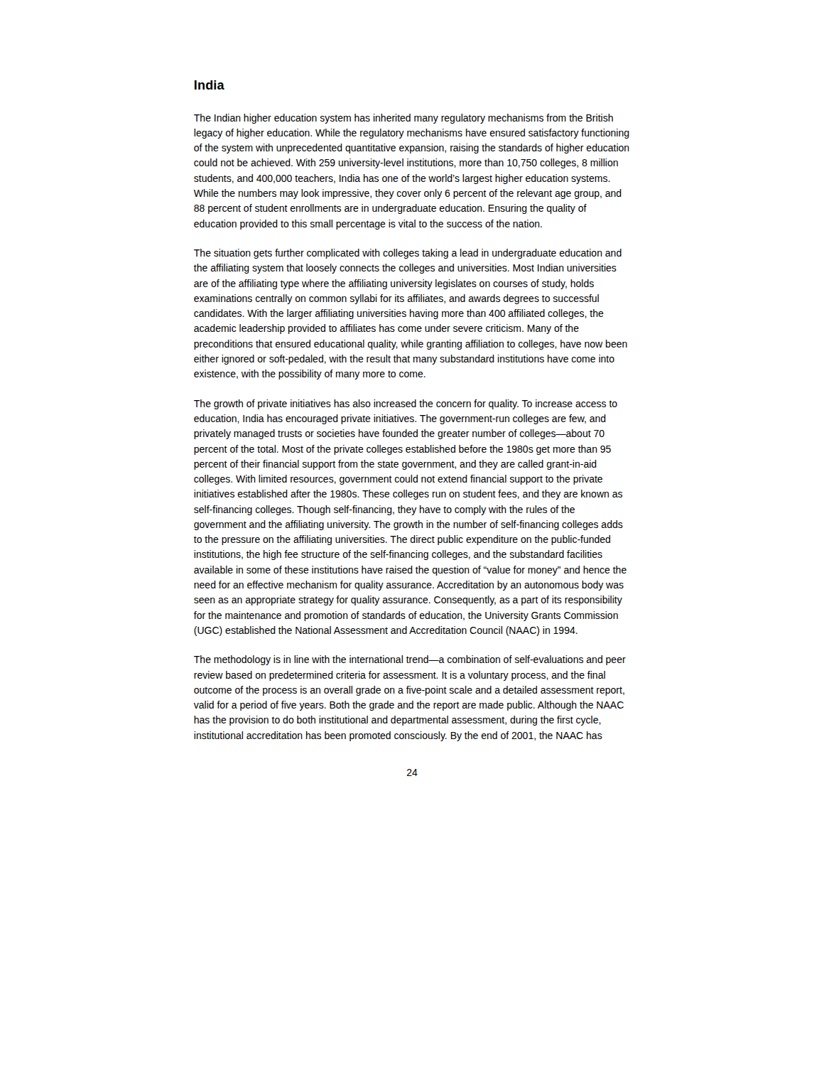India
The Indian higher education system has inherited many regulatory mechanisms from the British legacy of higher education. While the regulatory mechanisms have ensured satisfactory functioning of the system with unprecedented quantitative expansion, raising the standards of higher education could not be achieved. With 259 university-level institutions, more than 10,750 colleges, 8 million students, and 400,000 teachers, India has one of the world’s largest higher education systems. While the numbers may look impressive, they cover only 6 percent of the relevant age group, and 88 percent of student enrollments are in undergraduate education. Ensuring the quality of education provided to this small percentage is vital to the success of the nation.
The situation gets further complicated with colleges taking a lead in undergraduate education and the affiliating system that loosely connects the colleges and universities. Most Indian universities are of the affiliating type where the affiliating university legislates on courses of study, holds examinations centrally on common syllabi for its affiliates, and awards degrees to successful candidates. With the larger affiliating universities having more than 400 affiliated colleges, the academic leadership provided to affiliates has come under severe criticism. Many of the preconditions that ensured educational quality, while granting affiliation to colleges, have now been either ignored or soft-pedaled, with the result that many substandard institutions have come into existence, with the possibility of many more to come.
The growth of private initiatives has also increased the concern for quality. To increase access to education, India has encouraged private initiatives. The government-run colleges are few, and privately managed trusts or societies have founded the greater number of colleges—about 70 percent of the total. Most of the private colleges established before the 1980s get more than 95 percent of their financial support from the state government, and they are called grant-in-aid colleges. With limited resources, government could not extend financial support to the private initiatives established after the 1980s. These colleges run on student fees, and they are known as self-financing colleges. Though self-financing, they have to comply with the rules of the government and the affiliating university. The growth in the number of self-financing colleges adds to the pressure on the affiliating universities. The direct public expenditure on the public-funded institutions, the high fee structure of the self-financing colleges, and the substandard facilities available in some of these institutions have raised the question of “value for money” and hence the need for an effective mechanism for quality assurance. Accreditation by an autonomous body was seen as an appropriate strategy for quality assurance. Consequently, as a part of its responsibility for the maintenance and promotion of standards of education, the University Grants Commission (UGC) established the National Assessment and Accreditation Council (NAAC) in 1994.
The methodology is in line with the international trend—a combination of self-evaluations and peer review based on predetermined criteria for assessment. It is a voluntary process, and the final outcome of the process is an overall grade on a five-point scale and a detailed assessment report, valid for a period of five years. Both the grade and the report are made public. Although the NAAC has the provision to do both institutional and departmental assessment, during the first cycle, institutional accreditation has been promoted consciously. By the end of 2001, the NAAC has
24